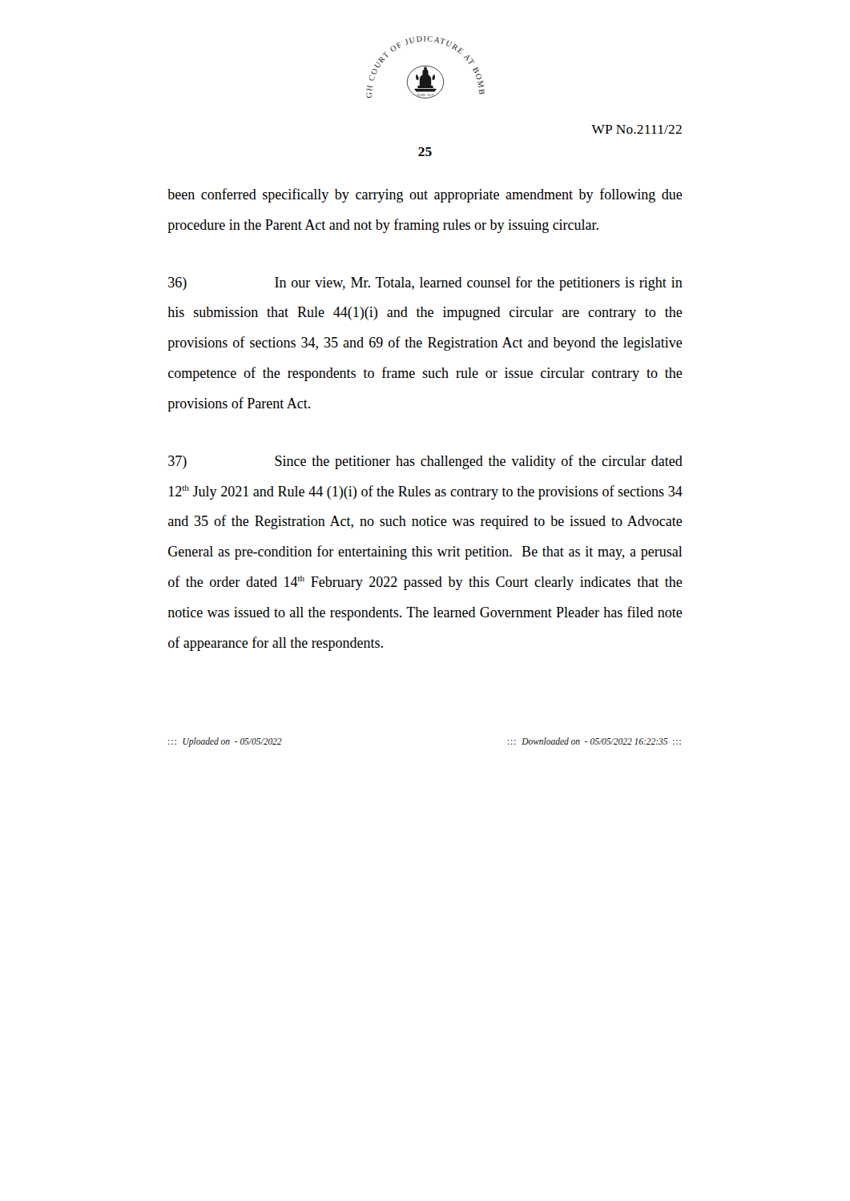HIGH COURT OF JUDICATURE AT BOMBAY सत्यमेव जयते
WP No.2111/22
25
been conferred specifically by carrying out appropriate amendment by following due procedure in the Parent Act and not by framing rules or by issuing circular.
36) In our view, Mr. Totala, learned counsel for the petitioners is right in his submission that Rule 44(1)(i) and the impugned circular are contrary to the provisions of sections 34, 35 and 69 of the Registration Act and beyond the legislative competence of the respondents to frame such rule or issue circular contrary to the provisions of Parent Act.
37) Since the petitioner has challenged the validity of the circular dated 12th July 2021 and Rule 44 (1)(i) of the Rules as contrary to the provisions of sections 34 and 35 of the Registration Act, no such notice was required to be issued to Advocate General as pre-condition for entertaining this writ petition. Be that as it may, a perusal of the order dated 14th February 2022 passed by this Court clearly indicates that the notice was issued to all the respondents. The learned Government Pleader has filed note of appearance for all the respondents.
::: Uploaded on - 05/05/2022
::: Downloaded on - 05/05/2022 16:22:35 :::